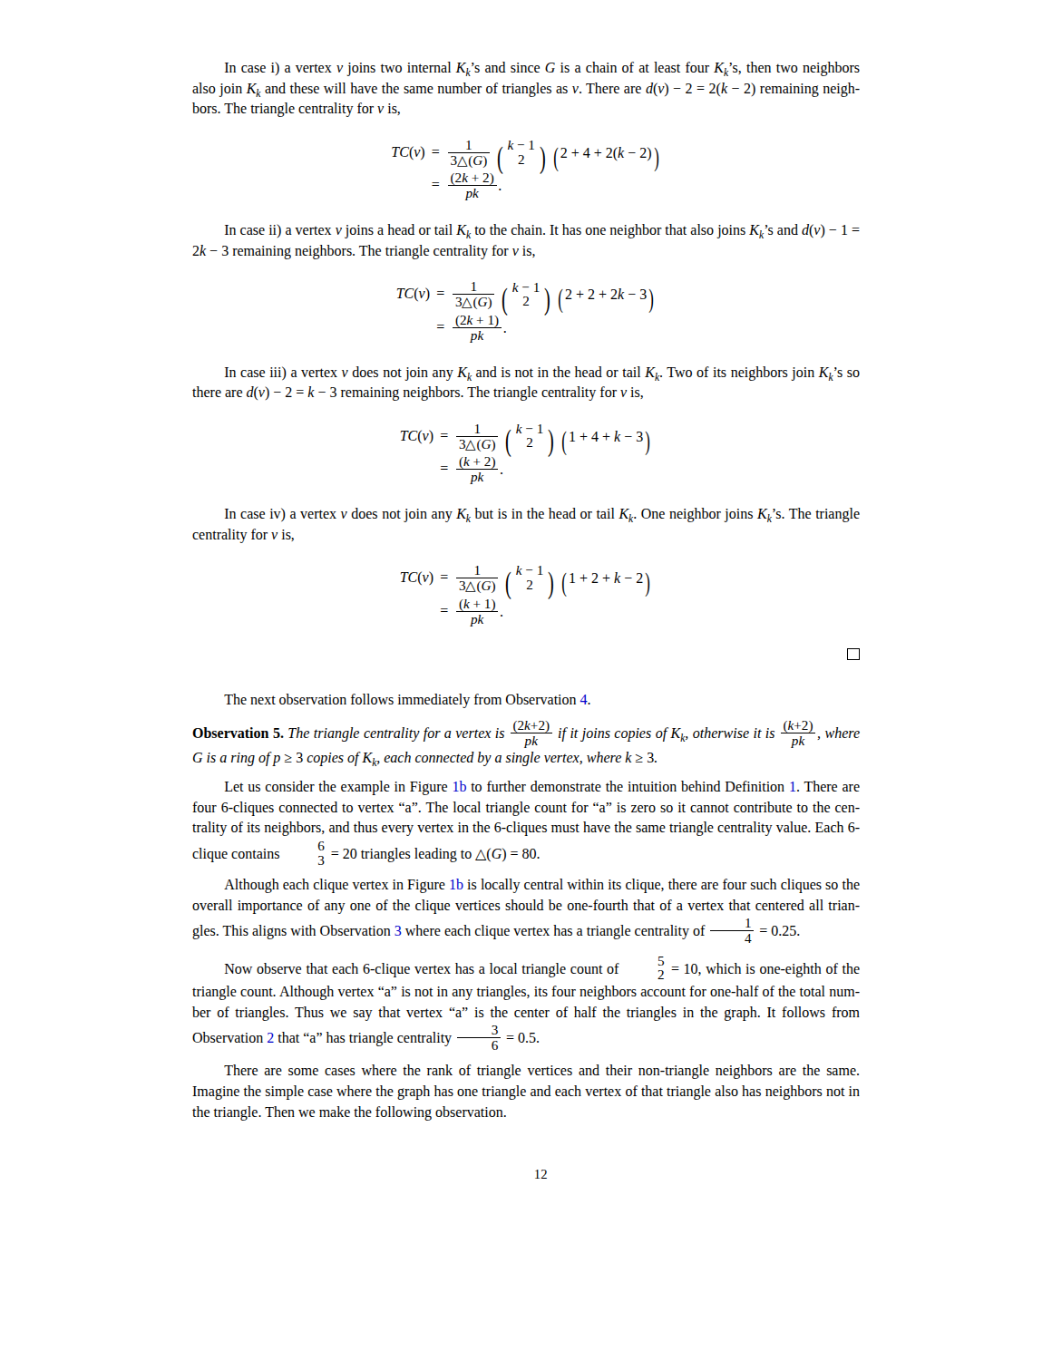In case i) a vertex v joins two internal Kk’s and since G is a chain of at least four Kk’s, then two neighbors also join Kk and these will have the same number of triangles as v. There are d(v) − 2 = 2(k − 2) remaining neighbors. The triangle centrality for v is,
| TC ( v ) | = | 1 3 △ ( G ) ( k − 1 2 ) ( 2 + 4 + 2( k − 2) ) |
| | = | (2 k + 2) pk . |
In case ii) a vertex v joins a head or tail Kk to the chain. It has one neighbor that also joins Kk’s and d(v) − 1 = 2k − 3 remaining neighbors. The triangle centrality for v is,
| TC ( v ) | = | 1 3 △ ( G ) ( k − 1 2 ) ( 2 + 2 + 2 k − 3 ) |
| | = | (2 k + 1) pk . |
In case iii) a vertex v does not join any Kk and is not in the head or tail Kk. Two of its neighbors join Kk’s so there are d(v) − 2 = k − 3 remaining neighbors. The triangle centrality for v is,
| TC ( v ) | = | 1 3 △ ( G ) ( k − 1 2 ) ( 1 + 4 + k − 3 ) |
| | = | ( k + 2) pk . |
In case iv) a vertex v does not join any Kk but is in the head or tail Kk. One neighbor joins Kk’s. The triangle centrality for v is,
| TC ( v ) | = | 1 3 △ ( G ) ( k − 1 2 ) ( 1 + 2 + k − 2 ) |
| | = | ( k + 1) pk . |
The next observation follows immediately from Observation 4.
Observation 5. The triangle centrality for a vertex is (2k+2) pk if it joins copies of Kk, otherwise it is (k+2) pk, where G is a ring of p ≥ 3 copies of Kk, each connected by a single vertex, where k ≥ 3.
Let us consider the example in Figure 1b to further demonstrate the intuition behind Definition 1. There are four 6-cliques connected to vertex “a”. The local triangle count for “a” is zero so it cannot contribute to the centrality of its neighbors, and thus every vertex in the 6-cliques must have the same triangle centrality value. Each 6-clique contains 63 = 20 triangles leading to △(G) = 80.
Although each clique vertex in Figure 1b is locally central within its clique, there are four such cliques so the overall importance of any one of the clique vertices should be one-fourth that of a vertex that centered all triangles. This aligns with Observation 3 where each clique vertex has a triangle centrality of 14 = 0.25.
Now observe that each 6-clique vertex has a local triangle count of 52 = 10, which is one-eighth of the triangle count. Although vertex “a” is not in any triangles, its four neighbors account for one-half of the total number of triangles. Thus we say that vertex “a” is the center of half the triangles in the graph. It follows from Observation 2 that “a” has triangle centrality 36 = 0.5.
There are some cases where the rank of triangle vertices and their non-triangle neighbors are the same. Imagine the simple case where the graph has one triangle and each vertex of that triangle also has neighbors not in the triangle. Then we make the following observation.
12